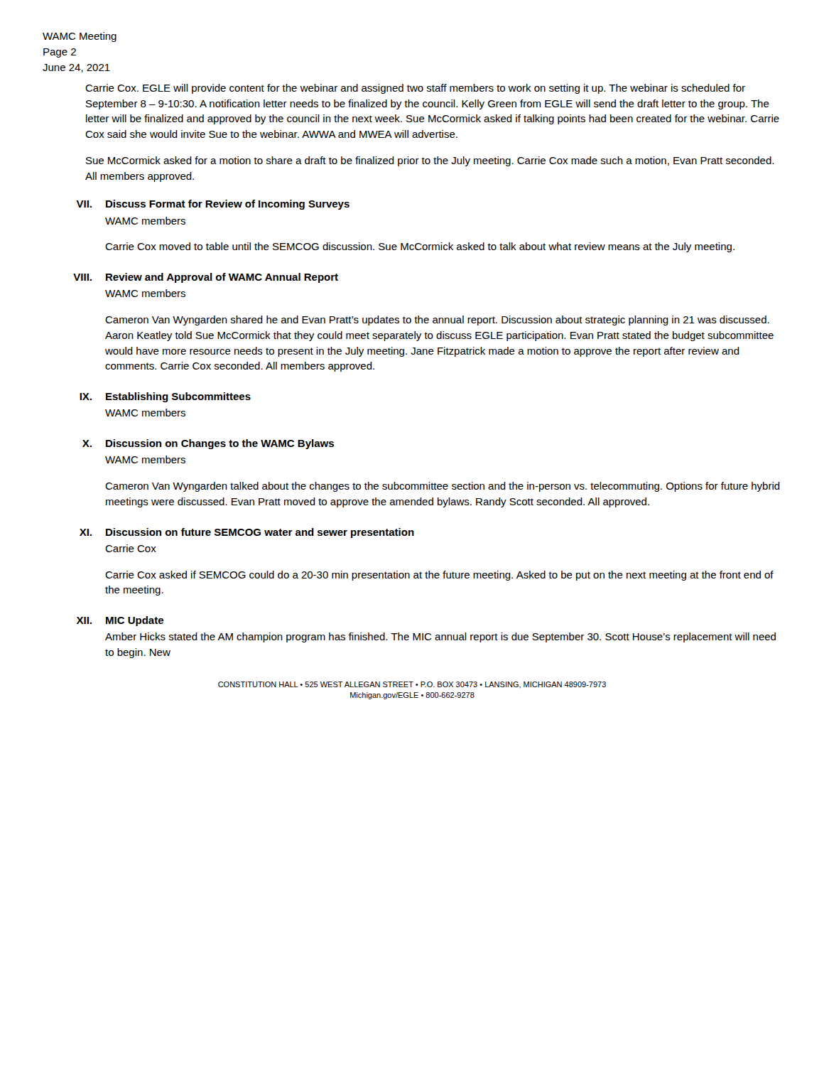WAMC Meeting
Page 2
June 24, 2021
Carrie Cox. EGLE will provide content for the webinar and assigned two staff members to work on setting it up. The webinar is scheduled for September 8 – 9-10:30. A notification letter needs to be finalized by the council. Kelly Green from EGLE will send the draft letter to the group. The letter will be finalized and approved by the council in the next week. Sue McCormick asked if talking points had been created for the webinar. Carrie Cox said she would invite Sue to the webinar. AWWA and MWEA will advertise.
Sue McCormick asked for a motion to share a draft to be finalized prior to the July meeting. Carrie Cox made such a motion, Evan Pratt seconded. All members approved.
VII.
Discuss Format for Review of Incoming Surveys
WAMC members
Carrie Cox moved to table until the SEMCOG discussion. Sue McCormick asked to talk about what review means at the July meeting.
VIII.
Review and Approval of WAMC Annual Report
WAMC members
Cameron Van Wyngarden shared he and Evan Pratt’s updates to the annual report. Discussion about strategic planning in 21 was discussed. Aaron Keatley told Sue McCormick that they could meet separately to discuss EGLE participation. Evan Pratt stated the budget subcommittee would have more resource needs to present in the July meeting. Jane Fitzpatrick made a motion to approve the report after review and comments. Carrie Cox seconded. All members approved.
IX.
Establishing Subcommittees
WAMC members
X.
Discussion on Changes to the WAMC Bylaws
WAMC members
Cameron Van Wyngarden talked about the changes to the subcommittee section and the in-person vs. telecommuting. Options for future hybrid meetings were discussed. Evan Pratt moved to approve the amended bylaws. Randy Scott seconded. All approved.
XI.
Discussion on future SEMCOG water and sewer presentation
Carrie Cox
Carrie Cox asked if SEMCOG could do a 20-30 min presentation at the future meeting. Asked to be put on the next meeting at the front end of the meeting.
XII.
MIC Update
Amber Hicks stated the AM champion program has finished. The MIC annual report is due September 30. Scott House’s replacement will need to begin. New
CONSTITUTION HALL • 525 WEST ALLEGAN STREET • P.O. BOX 30473 • LANSING, MICHIGAN 48909-7973
Michigan.gov/EGLE • 800-662-9278